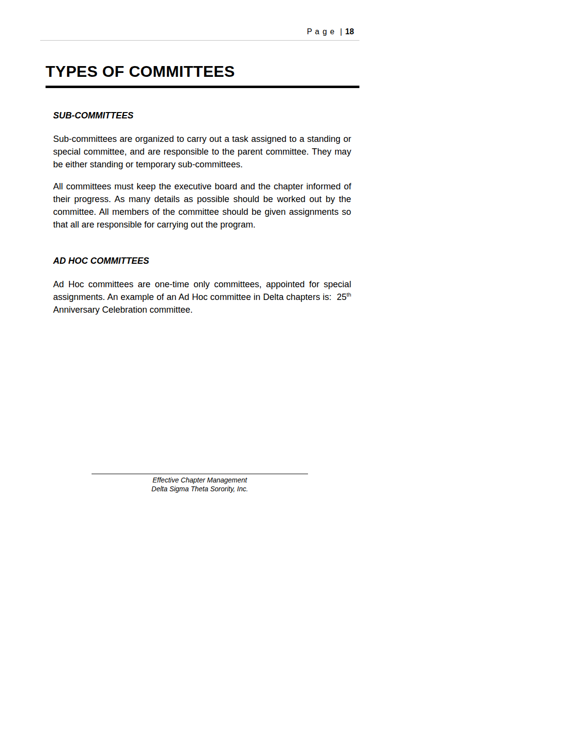P a g e | 18
TYPES OF COMMITTEES
SUB-COMMITTEES
Sub-committees are organized to carry out a task assigned to a standing or special committee, and are responsible to the parent committee. They may be either standing or temporary sub-committees.
All committees must keep the executive board and the chapter informed of their progress. As many details as possible should be worked out by the committee. All members of the committee should be given assignments so that all are responsible for carrying out the program.
AD HOC COMMITTEES
Ad Hoc committees are one-time only committees, appointed for special assignments. An example of an Ad Hoc committee in Delta chapters is: 25th Anniversary Celebration committee.
Effective Chapter Management
Delta Sigma Theta Sorority, Inc.